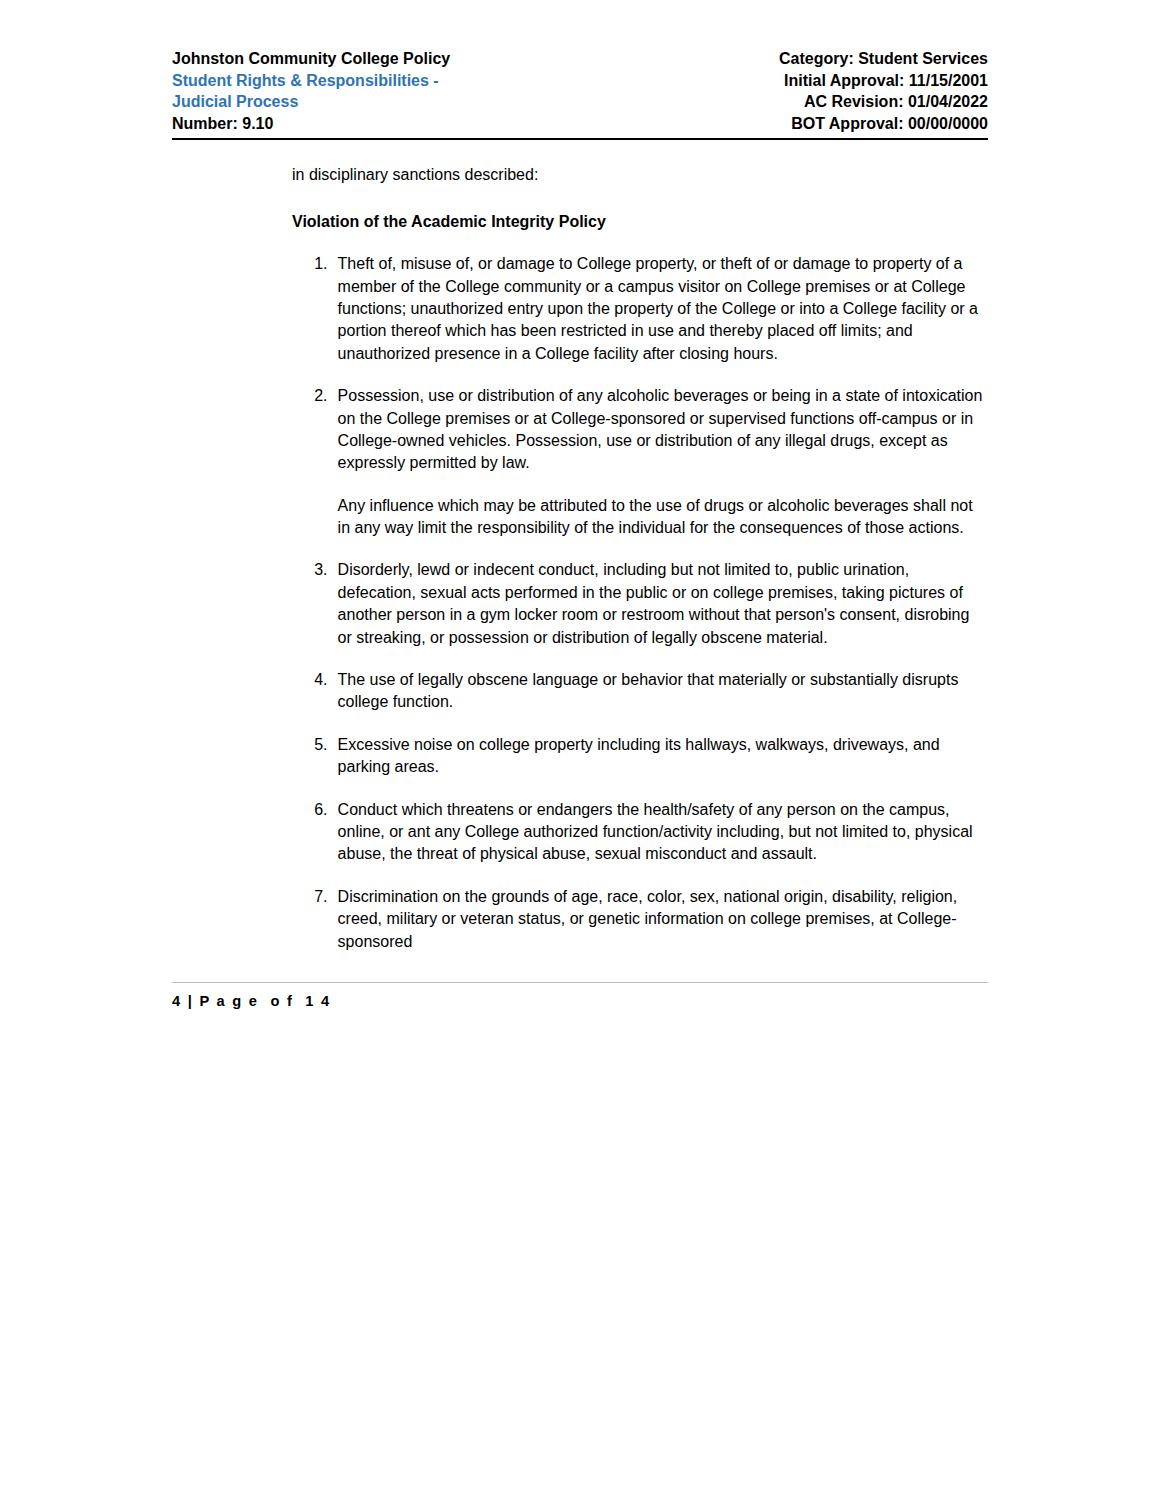Johnston Community College Policy
Student Rights & Responsibilities -
Judicial Process
Number: 9.10
Category: Student Services
Initial Approval: 11/15/2001
AC Revision: 01/04/2022
BOT Approval: 00/00/0000
in disciplinary sanctions described:
Violation of the Academic Integrity Policy
Theft of, misuse of, or damage to College property, or theft of or damage to property of a member of the College community or a campus visitor on College premises or at College functions; unauthorized entry upon the property of the College or into a College facility or a portion thereof which has been restricted in use and thereby placed off limits; and unauthorized presence in a College facility after closing hours.
Possession, use or distribution of any alcoholic beverages or being in a state of intoxication on the College premises or at College-sponsored or supervised functions off-campus or in College-owned vehicles. Possession, use or distribution of any illegal drugs, except as expressly permitted by law.
Any influence which may be attributed to the use of drugs or alcoholic beverages shall not in any way limit the responsibility of the individual for the consequences of those actions.
Disorderly, lewd or indecent conduct, including but not limited to, public urination, defecation, sexual acts performed in the public or on college premises, taking pictures of another person in a gym locker room or restroom without that person's consent, disrobing or streaking, or possession or distribution of legally obscene material.
The use of legally obscene language or behavior that materially or substantially disrupts college function.
Excessive noise on college property including its hallways, walkways, driveways, and parking areas.
Conduct which threatens or endangers the health/safety of any person on the campus, online, or ant any College authorized function/activity including, but not limited to, physical abuse, the threat of physical abuse, sexual misconduct and assault.
Discrimination on the grounds of age, race, color, sex, national origin, disability, religion, creed, military or veteran status, or genetic information on college premises, at College-sponsored
4 | P a g e o f 1 4